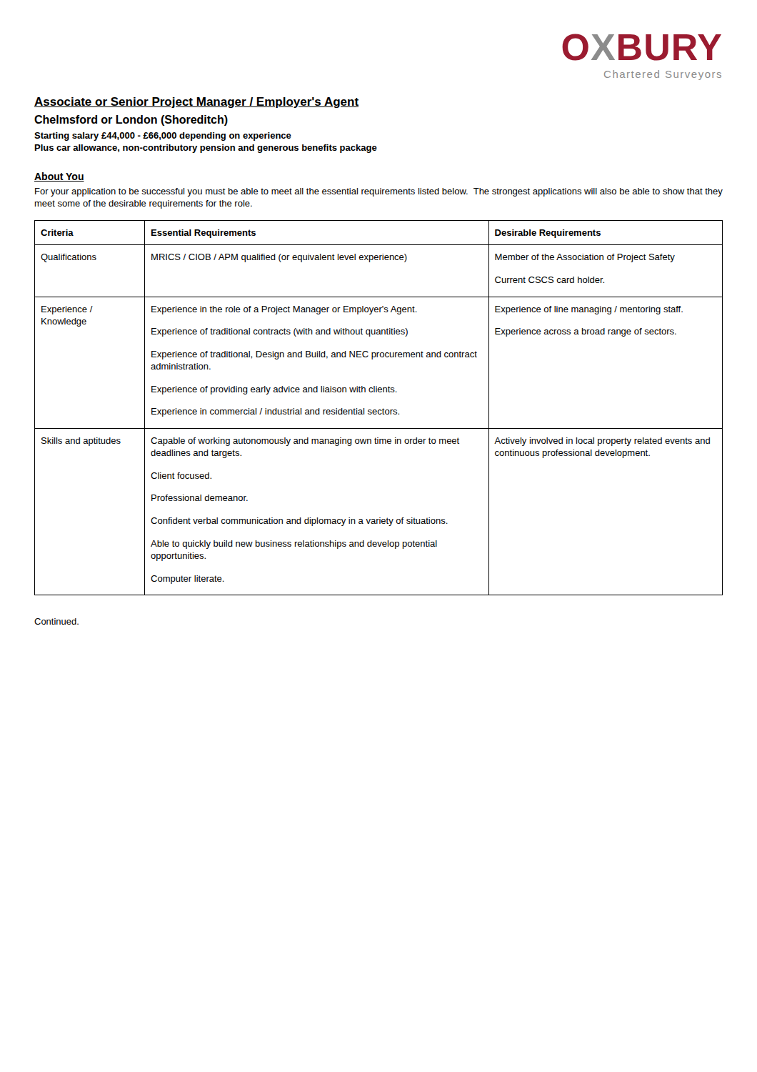OXBURY
Chartered Surveyors
Associate or Senior Project Manager / Employer's Agent
Chelmsford or London (Shoreditch)
Starting salary £44,000 - £66,000 depending on experience
Plus car allowance, non-contributory pension and generous benefits package
About You
For your application to be successful you must be able to meet all the essential requirements listed below. The strongest applications will also be able to show that they meet some of the desirable requirements for the role.
| Criteria | Essential Requirements | Desirable Requirements |
| --- | --- | --- |
| Qualifications | MRICS / CIOB / APM qualified (or equivalent level experience) | Member of the Association of Project Safety Current CSCS card holder. |
| Experience / Knowledge | Experience in the role of a Project Manager or Employer's Agent. Experience of traditional contracts (with and without quantities) Experience of traditional, Design and Build, and NEC procurement and contract administration. Experience of providing early advice and liaison with clients. Experience in commercial / industrial and residential sectors. | Experience of line managing / mentoring staff. Experience across a broad range of sectors. |
| Skills and aptitudes | Capable of working autonomously and managing own time in order to meet deadlines and targets. Client focused. Professional demeanor. Confident verbal communication and diplomacy in a variety of situations. Able to quickly build new business relationships and develop potential opportunities. Computer literate. | Actively involved in local property related events and continuous professional development. |
Continued.